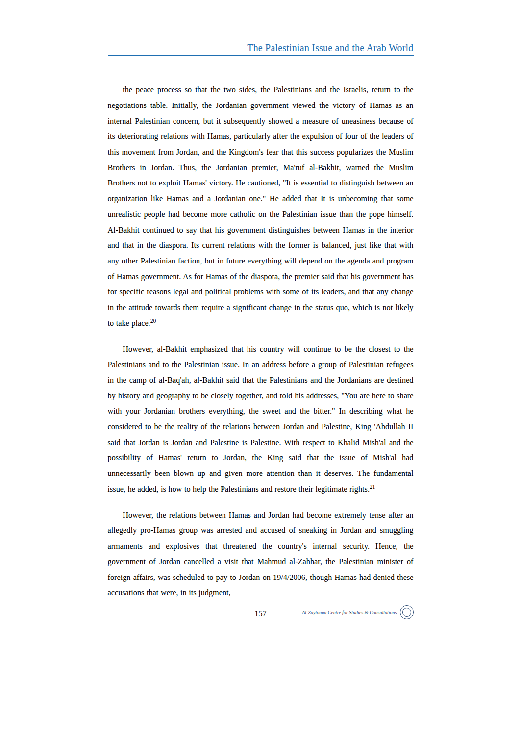The Palestinian Issue and the Arab World
the peace process so that the two sides, the Palestinians and the Israelis, return to the negotiations table. Initially, the Jordanian government viewed the victory of Hamas as an internal Palestinian concern, but it subsequently showed a measure of uneasiness because of its deteriorating relations with Hamas, particularly after the expulsion of four of the leaders of this movement from Jordan, and the Kingdom's fear that this success popularizes the Muslim Brothers in Jordan. Thus, the Jordanian premier, Ma'ruf al-Bakhit, warned the Muslim Brothers not to exploit Hamas' victory. He cautioned, "It is essential to distinguish between an organization like Hamas and a Jordanian one." He added that It is unbecoming that some unrealistic people had become more catholic on the Palestinian issue than the pope himself. Al-Bakhit continued to say that his government distinguishes between Hamas in the interior and that in the diaspora. Its current relations with the former is balanced, just like that with any other Palestinian faction, but in future everything will depend on the agenda and program of Hamas government. As for Hamas of the diaspora, the premier said that his government has for specific reasons legal and political problems with some of its leaders, and that any change in the attitude towards them require a significant change in the status quo, which is not likely to take place.20
However, al-Bakhit emphasized that his country will continue to be the closest to the Palestinians and to the Palestinian issue. In an address before a group of Palestinian refugees in the camp of al-Baq'ah, al-Bakhit said that the Palestinians and the Jordanians are destined by history and geography to be closely together, and told his addresses, "You are here to share with your Jordanian brothers everything, the sweet and the bitter." In describing what he considered to be the reality of the relations between Jordan and Palestine, King 'Abdullah II said that Jordan is Jordan and Palestine is Palestine. With respect to Khalid Mish'al and the possibility of Hamas' return to Jordan, the King said that the issue of Mish'al had unnecessarily been blown up and given more attention than it deserves. The fundamental issue, he added, is how to help the Palestinians and restore their legitimate rights.21
However, the relations between Hamas and Jordan had become extremely tense after an allegedly pro-Hamas group was arrested and accused of sneaking in Jordan and smuggling armaments and explosives that threatened the country's internal security. Hence, the government of Jordan cancelled a visit that Mahmud al-Zahhar, the Palestinian minister of foreign affairs, was scheduled to pay to Jordan on 19/4/2006, though Hamas had denied these accusations that were, in its judgment,
157
Al-Zaytouna Centre for Studies & Consultations